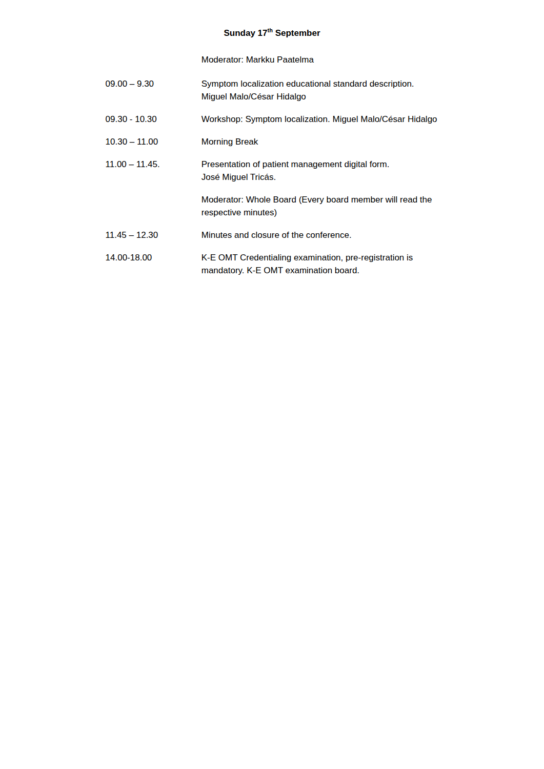Sunday 17th September
| | Moderator: Markku Paatelma |
| 09.00 – 9.30 | Symptom localization educational standard description. Miguel Malo/César Hidalgo |
| 09.30 - 10.30 | Workshop: Symptom localization. Miguel Malo/César Hidalgo |
| 10.30 – 11.00 | Morning Break |
| 11.00 – 11.45. | Presentation of patient management digital form. José Miguel Tricás. Moderator: Whole Board (Every board member will read the respective minutes) |
| 11.45 – 12.30 | Minutes and closure of the conference. |
| 14.00-18.00 | K-E OMT Credentialing examination, pre-registration is mandatory. K-E OMT examination board. |